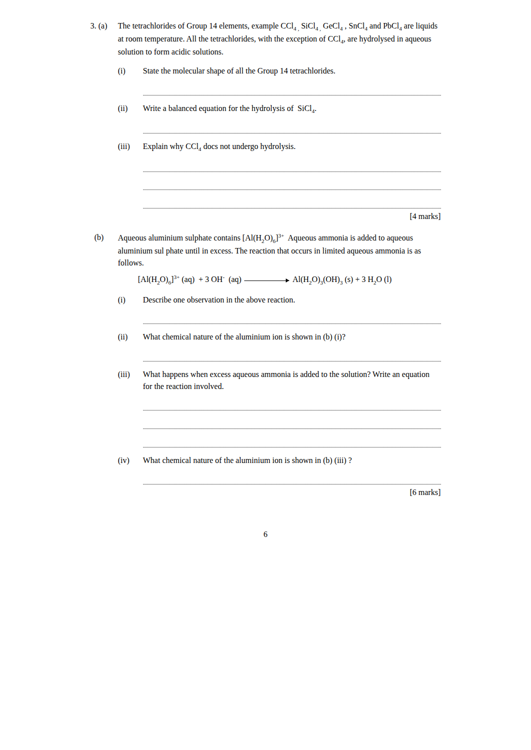3. (a)
The tetrachlorides of Group 14 elements, example CCl4 , SiCl4 , GeCl4 , SnCl4 and PbCl4 are liquids at room temperature. All the tetrachlorides, with the exception of CCl4, are hydrolysed in aqueous solution to form acidic solutions.
(i)
State the molecular shape of all the Group 14 tetrachlorides.
(ii)
Write a balanced equation for the hydrolysis of SiCl4.
(iii)
Explain why CCl4 docs not undergo hydrolysis.
[4 marks]
(b)
Aqueous aluminium sulphate contains [Al(H2O)6]3+ Aqueous ammonia is added to aqueous aluminium sul phate until in excess. The reaction that occurs in limited aqueous ammonia is as follows.
[Al(H2O)6]3+ (aq) + 3 OH- (aq) Al(H2O)3(OH)3 (s) + 3 H2O (l)
(i)
Describe one observation in the above reaction.
(ii)
What chemical nature of the aluminium ion is shown in (b) (i)?
(iii)
What happens when excess aqueous ammonia is added to the solution? Write an equation for the reaction involved.
(iv)
What chemical nature of the aluminium ion is shown in (b) (iii) ?
[6 marks]
6